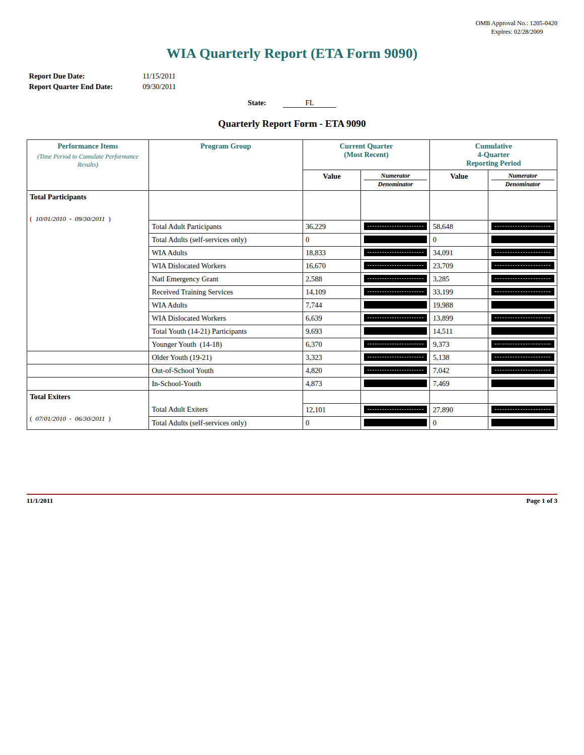OMB Approval No.: 1205-0420 Expires: 02/28/2009
WIA Quarterly Report (ETA Form 9090)
Report Due Date: 11/15/2011
Report Quarter End Date: 09/30/2011
State: FL
Quarterly Report Form - ETA 9090
| Performance Items (Time Period to Cumulate Performance Results) | Program Group | Current Quarter (Most Recent) | Cumulative 4-Quarter Reporting Period |
| --- | --- | --- | --- |
| Value | Numerator Denominator | Value | Numerator Denominator |
| Total Participants ( 10/01/2010 - 09/30/2011 ) | | | | | |
| Total Adult Participants | 36,229 | | 58,648 | |
| Total Adults (self-services only) | 0 | | 0 | |
| WIA Adults | 18,833 | | 34,091 | |
| WIA Dislocated Workers | 16,670 | | 23,709 | |
| Natl Emergency Grant | 2,588 | | 3,285 | |
| Received Training Services | 14,109 | | 33,199 | |
| WIA Adults | 7,744 | | 19,988 | |
| WIA Dislocated Workers | 6,639 | | 13,899 | |
| Total Youth (14-21) Participants | 9,693 | | 14,511 | |
| Younger Youth (14-18) | 6,370 | | 9,373 | |
| | Older Youth (19-21) | 3,323 | | 5,138 | |
| | Out-of-School Youth | 4,820 | | 7,042 | |
| | In-School-Youth | 4,873 | | 7,469 | |
| Total Exiters ( 07/01/2010 - 06/30/2011 ) | | | | | |
| Total Adult Exiters | 12,101 | | 27,890 | |
| Total Adults (self-services only) | 0 | | 0 | |
11/1/2011 Page 1 of 3